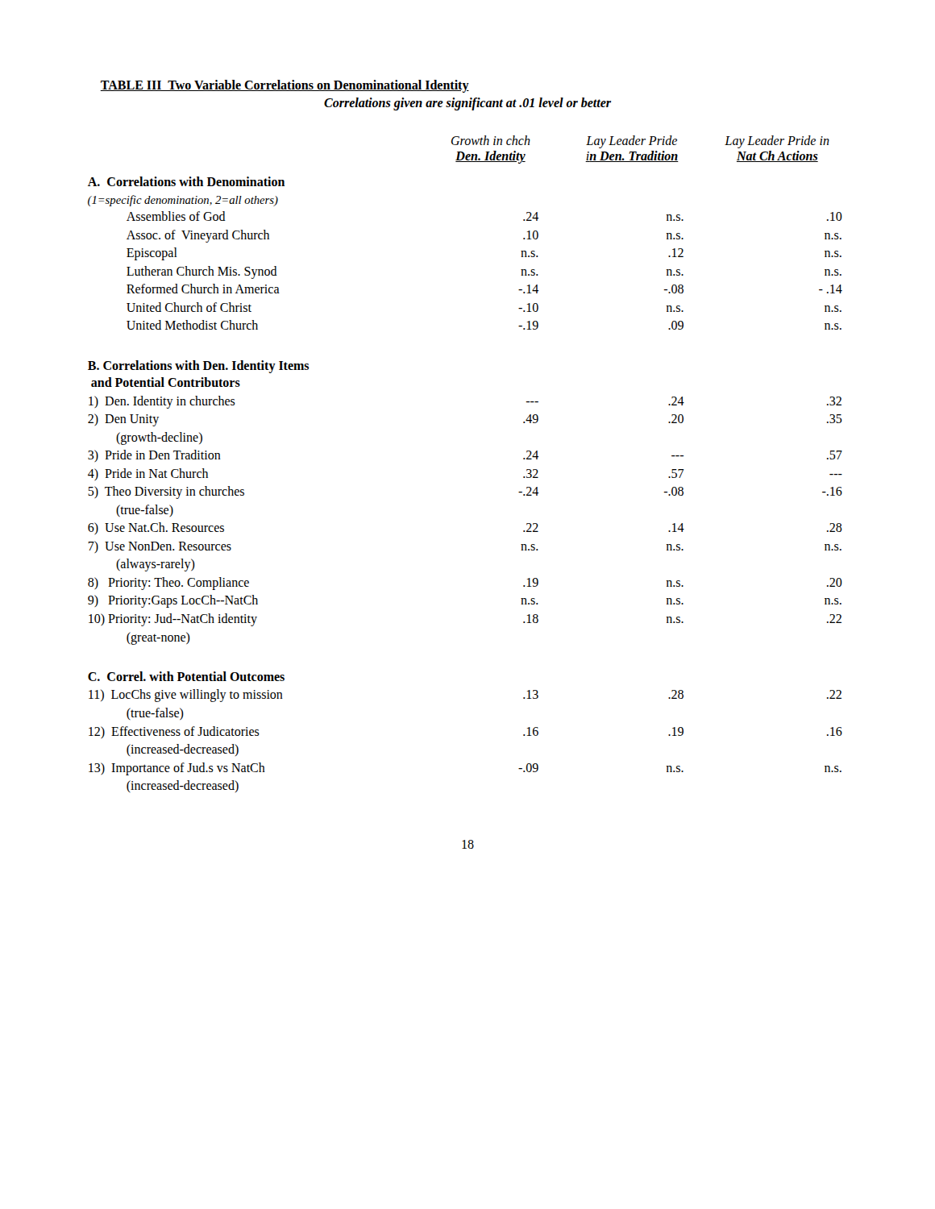TABLE III Two Variable Correlations on Denominational Identity
Correlations given are significant at .01 level or better
| | Growth in chch Den. Identity | Lay Leader Pride i n Den. Tradition | Lay Leader Pride in Nat Ch Actions |
| --- | --- | --- | --- |
| A. Correlations with Denomination | | | |
| ( 1=specific denomination, 2=all others) | | | |
| Assemblies of God | .24 | n.s. | .10 |
| Assoc. of Vineyard Church | .10 | n.s. | n.s. |
| Episcopal | n.s. | .12 | n.s. |
| Lutheran Church Mis. Synod | n.s. | n.s. | n.s. |
| Reformed Church in America | -.14 | -.08 | - .14 |
| United Church of Christ | -.10 | n.s. | n.s. |
| United Methodist Church | -.19 | .09 | n.s. |
| B. Correlations with Den. Identity Items | | | |
| and Potential Contributors | | | |
| 1) Den. Identity in churches | --- | .24 | .32 |
| 2) Den Unity | .49 | .20 | .35 |
| (growth-decline) | | | |
| 3) Pride in Den Tradition | .24 | --- | .57 |
| 4) Pride in Nat Church | .32 | .57 | --- |
| 5) Theo Diversity in churches | -.24 | -.08 | -.16 |
| (true-false) | | | |
| 6) Use Nat.Ch. Resources | .22 | .14 | .28 |
| 7) Use NonDen. Resources | n.s. | n.s. | n.s. |
| (always-rarely) | | | |
| 8) Priority: Theo. Compliance | .19 | n.s. | .20 |
| 9) Priority:Gaps LocCh--NatCh | n.s. | n.s. | n.s. |
| 10) Priority: Jud--NatCh identity | .18 | n.s. | .22 |
| (great-none) | | | |
| C. Correl. with Potential Outcomes | | | |
| 11) LocChs give willingly to mission | .13 | .28 | .22 |
| (true-false) | | | |
| 12) Effectiveness of Judicatories | .16 | .19 | .16 |
| (increased-decreased) | | | |
| 13) Importance of Jud.s vs NatCh | -.09 | n.s. | n.s. |
| (increased-decreased) | | | |
18